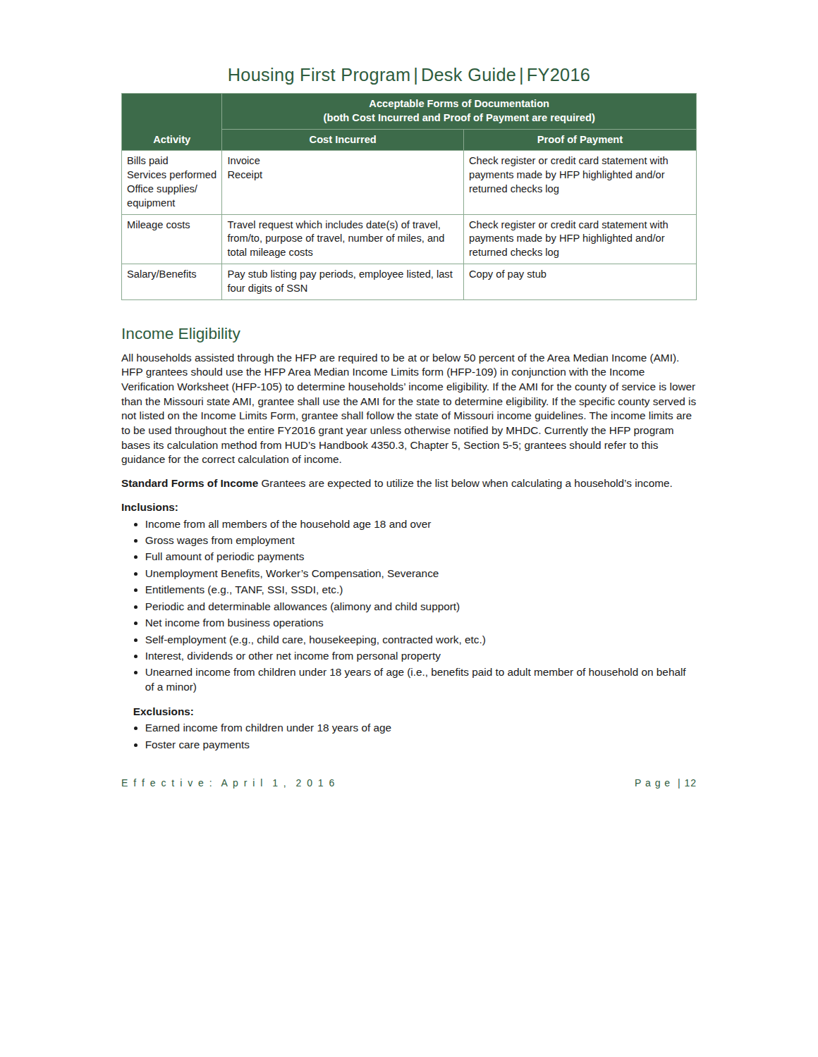Housing First Program|Desk Guide|FY2016
| Activity | Acceptable Forms of Documentation (both Cost Incurred and Proof of Payment are required) |
| --- | --- |
| Cost Incurred | Proof of Payment |
| Bills paid Services performed Office supplies/ equipment | Invoice Receipt | Check register or credit card statement with payments made by HFP highlighted and/or returned checks log |
| Mileage costs | Travel request which includes date(s) of travel, from/to, purpose of travel, number of miles, and total mileage costs | Check register or credit card statement with payments made by HFP highlighted and/or returned checks log |
| Salary/Benefits | Pay stub listing pay periods, employee listed, last four digits of SSN | Copy of pay stub |
Income Eligibility
All households assisted through the HFP are required to be at or below 50 percent of the Area Median Income (AMI). HFP grantees should use the HFP Area Median Income Limits form (HFP-109) in conjunction with the Income Verification Worksheet (HFP-105) to determine households’ income eligibility. If the AMI for the county of service is lower than the Missouri state AMI, grantee shall use the AMI for the state to determine eligibility. If the specific county served is not listed on the Income Limits Form, grantee shall follow the state of Missouri income guidelines. The income limits are to be used throughout the entire FY2016 grant year unless otherwise notified by MHDC. Currently the HFP program bases its calculation method from HUD’s Handbook 4350.3, Chapter 5, Section 5-5; grantees should refer to this guidance for the correct calculation of income.
Standard Forms of Income Grantees are expected to utilize the list below when calculating a household’s income.
Inclusions:
Income from all members of the household age 18 and over
Gross wages from employment
Full amount of periodic payments
Unemployment Benefits, Worker’s Compensation, Severance
Entitlements (e.g., TANF, SSI, SSDI, etc.)
Periodic and determinable allowances (alimony and child support)
Net income from business operations
Self-employment (e.g., child care, housekeeping, contracted work, etc.)
Interest, dividends or other net income from personal property
Unearned income from children under 18 years of age (i.e., benefits paid to adult member of household on behalf of a minor)
Exclusions:
Earned income from children under 18 years of age
Foster care payments
E f f e c t i v e : A p r i l 1 , 2 0 1 6 P a g e | 12